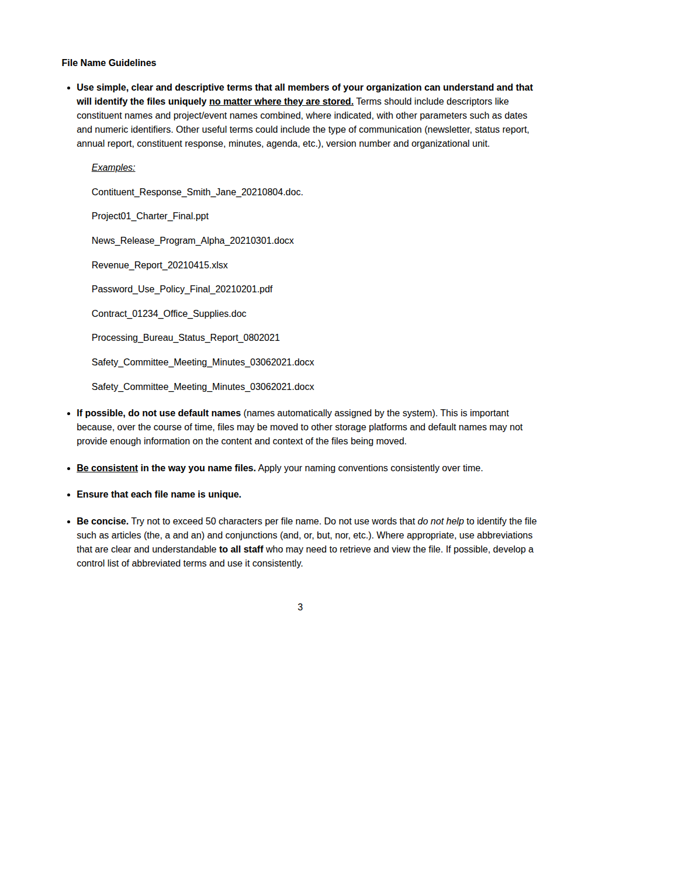File Name Guidelines
Use simple, clear and descriptive terms that all members of your organization can understand and that will identify the files uniquely no matter where they are stored. Terms should include descriptors like constituent names and project/event names combined, where indicated, with other parameters such as dates and numeric identifiers. Other useful terms could include the type of communication (newsletter, status report, annual report, constituent response, minutes, agenda, etc.), version number and organizational unit.
Examples:
Contituent_Response_Smith_Jane_20210804.doc.
Project01_Charter_Final.ppt
News_Release_Program_Alpha_20210301.docx
Revenue_Report_20210415.xlsx
Password_Use_Policy_Final_20210201.pdf
Contract_01234_Office_Supplies.doc
Processing_Bureau_Status_Report_0802021
Safety_Committee_Meeting_Minutes_03062021.docx
Safety_Committee_Meeting_Minutes_03062021.docx
If possible, do not use default names (names automatically assigned by the system). This is important because, over the course of time, files may be moved to other storage platforms and default names may not provide enough information on the content and context of the files being moved.
Be consistent in the way you name files. Apply your naming conventions consistently over time.
Ensure that each file name is unique.
Be concise. Try not to exceed 50 characters per file name. Do not use words that do not help to identify the file such as articles (the, a and an) and conjunctions (and, or, but, nor, etc.). Where appropriate, use abbreviations that are clear and understandable to all staff who may need to retrieve and view the file. If possible, develop a control list of abbreviated terms and use it consistently.
3